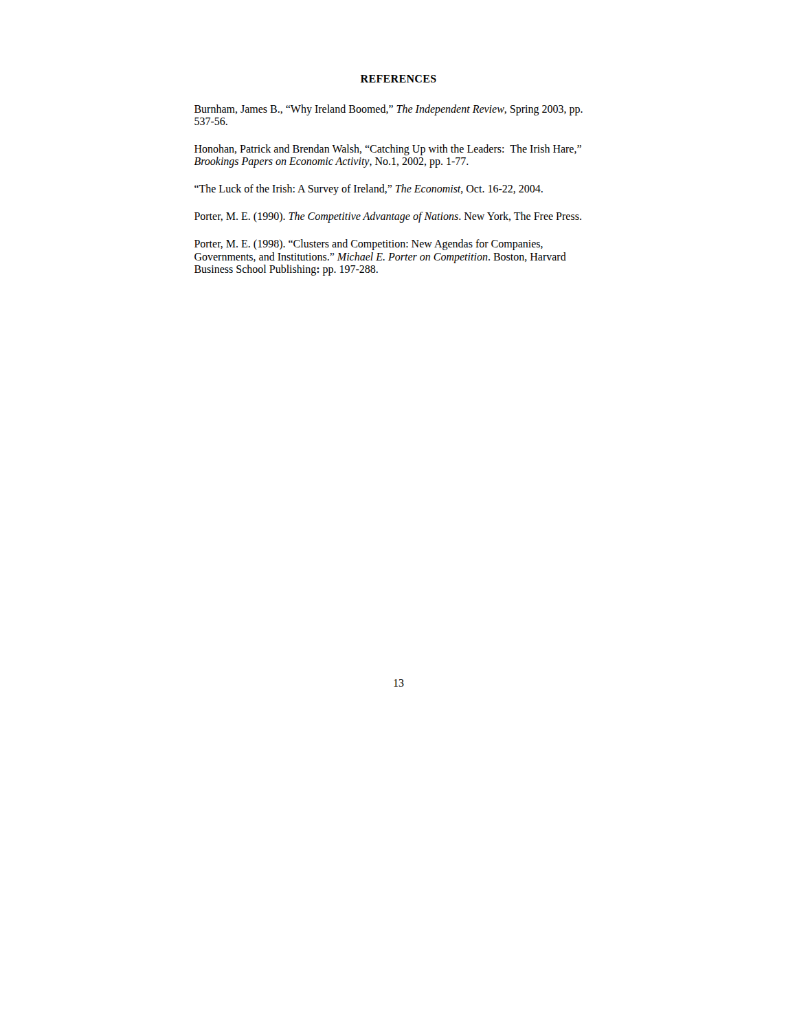REFERENCES
Burnham, James B., “Why Ireland Boomed,” The Independent Review, Spring 2003, pp. 537-56.
Honohan, Patrick and Brendan Walsh, “Catching Up with the Leaders: The Irish Hare,” Brookings Papers on Economic Activity, No.1, 2002, pp. 1-77.
“The Luck of the Irish: A Survey of Ireland,” The Economist, Oct. 16-22, 2004.
Porter, M. E. (1990). The Competitive Advantage of Nations. New York, The Free Press.
Porter, M. E. (1998). “Clusters and Competition: New Agendas for Companies, Governments, and Institutions.” Michael E. Porter on Competition. Boston, Harvard Business School Publishing: pp. 197-288.
13